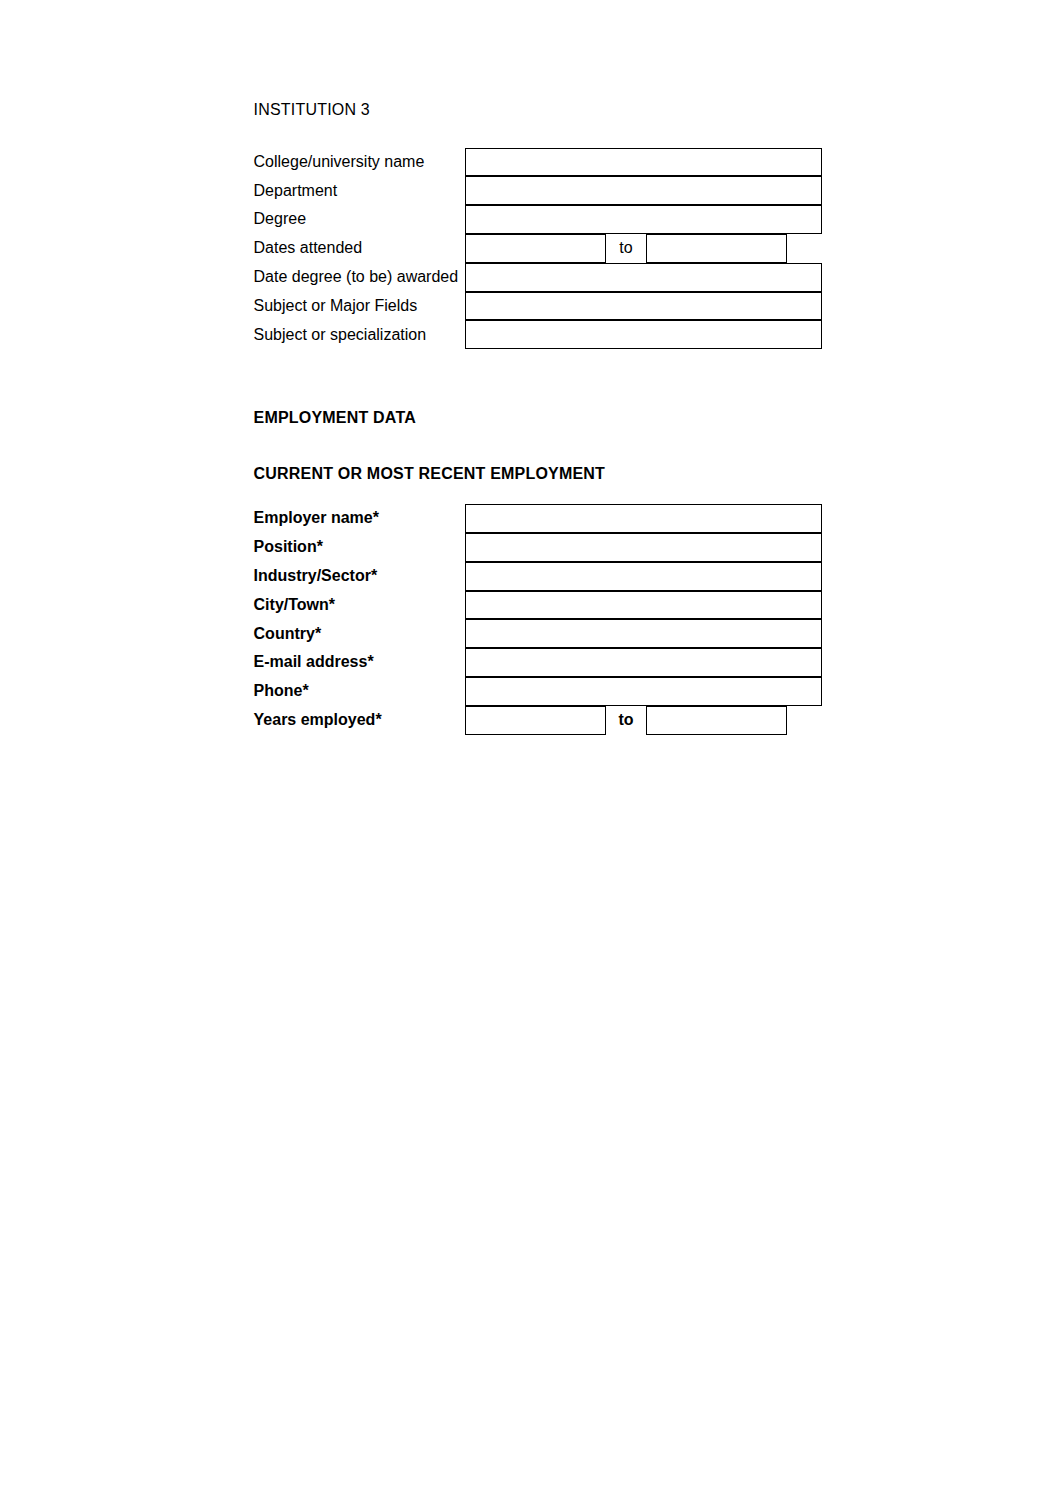INSTITUTION 3
| College/university name | |
| Department | |
| Degree | |
| Dates attended | to |
| Date degree (to be) awarded | |
| Subject or Major Fields | |
| Subject or specialization | |
EMPLOYMENT DATA
CURRENT OR MOST RECENT EMPLOYMENT
| Employer name* | |
| Position* | |
| Industry/Sector* | |
| City/Town* | |
| Country* | |
| E-mail address* | |
| Phone* | |
| Years employed* | to |